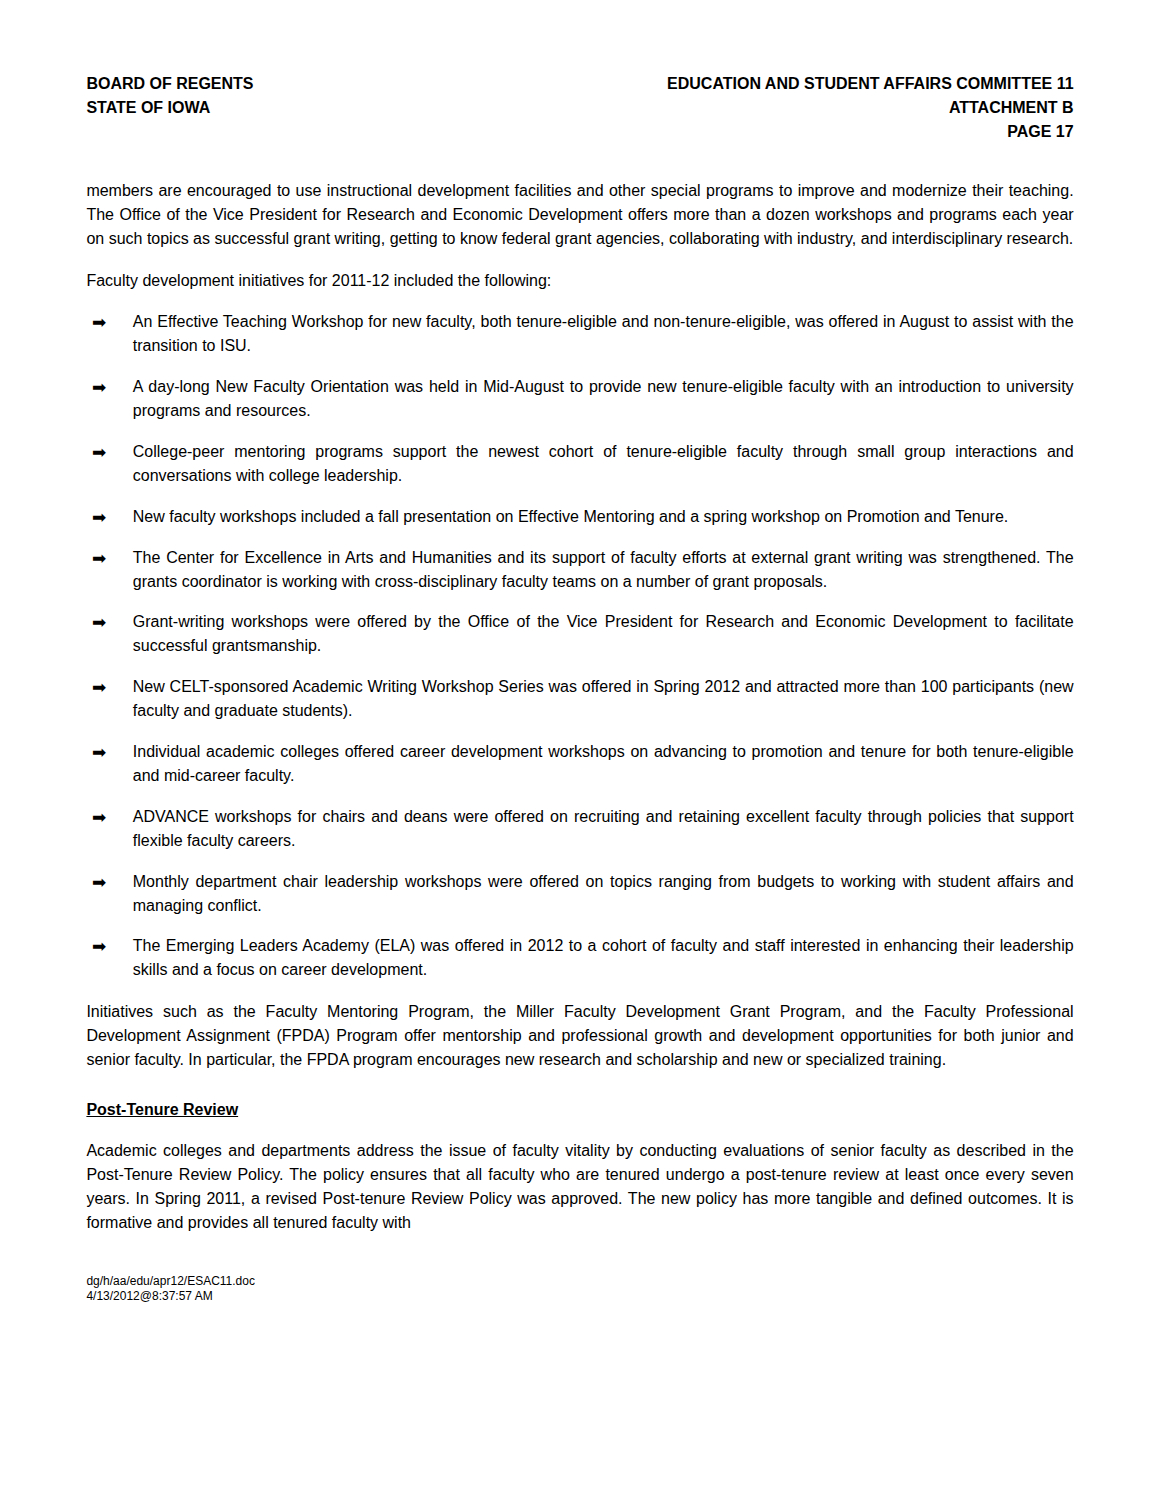BOARD OF REGENTS
STATE OF IOWA
EDUCATION AND STUDENT AFFAIRS COMMITTEE 11
ATTACHMENT B
PAGE 17
members are encouraged to use instructional development facilities and other special programs to improve and modernize their teaching. The Office of the Vice President for Research and Economic Development offers more than a dozen workshops and programs each year on such topics as successful grant writing, getting to know federal grant agencies, collaborating with industry, and interdisciplinary research.
Faculty development initiatives for 2011-12 included the following:
An Effective Teaching Workshop for new faculty, both tenure-eligible and non-tenure-eligible, was offered in August to assist with the transition to ISU.
A day-long New Faculty Orientation was held in Mid-August to provide new tenure-eligible faculty with an introduction to university programs and resources.
College-peer mentoring programs support the newest cohort of tenure-eligible faculty through small group interactions and conversations with college leadership.
New faculty workshops included a fall presentation on Effective Mentoring and a spring workshop on Promotion and Tenure.
The Center for Excellence in Arts and Humanities and its support of faculty efforts at external grant writing was strengthened. The grants coordinator is working with cross-disciplinary faculty teams on a number of grant proposals.
Grant-writing workshops were offered by the Office of the Vice President for Research and Economic Development to facilitate successful grantsmanship.
New CELT-sponsored Academic Writing Workshop Series was offered in Spring 2012 and attracted more than 100 participants (new faculty and graduate students).
Individual academic colleges offered career development workshops on advancing to promotion and tenure for both tenure-eligible and mid-career faculty.
ADVANCE workshops for chairs and deans were offered on recruiting and retaining excellent faculty through policies that support flexible faculty careers.
Monthly department chair leadership workshops were offered on topics ranging from budgets to working with student affairs and managing conflict.
The Emerging Leaders Academy (ELA) was offered in 2012 to a cohort of faculty and staff interested in enhancing their leadership skills and a focus on career development.
Initiatives such as the Faculty Mentoring Program, the Miller Faculty Development Grant Program, and the Faculty Professional Development Assignment (FPDA) Program offer mentorship and professional growth and development opportunities for both junior and senior faculty. In particular, the FPDA program encourages new research and scholarship and new or specialized training.
Post-Tenure Review
Academic colleges and departments address the issue of faculty vitality by conducting evaluations of senior faculty as described in the Post-Tenure Review Policy. The policy ensures that all faculty who are tenured undergo a post-tenure review at least once every seven years. In Spring 2011, a revised Post-tenure Review Policy was approved. The new policy has more tangible and defined outcomes. It is formative and provides all tenured faculty with
dg/h/aa/edu/apr12/ESAC11.doc
4/13/2012@8:37:57 AM